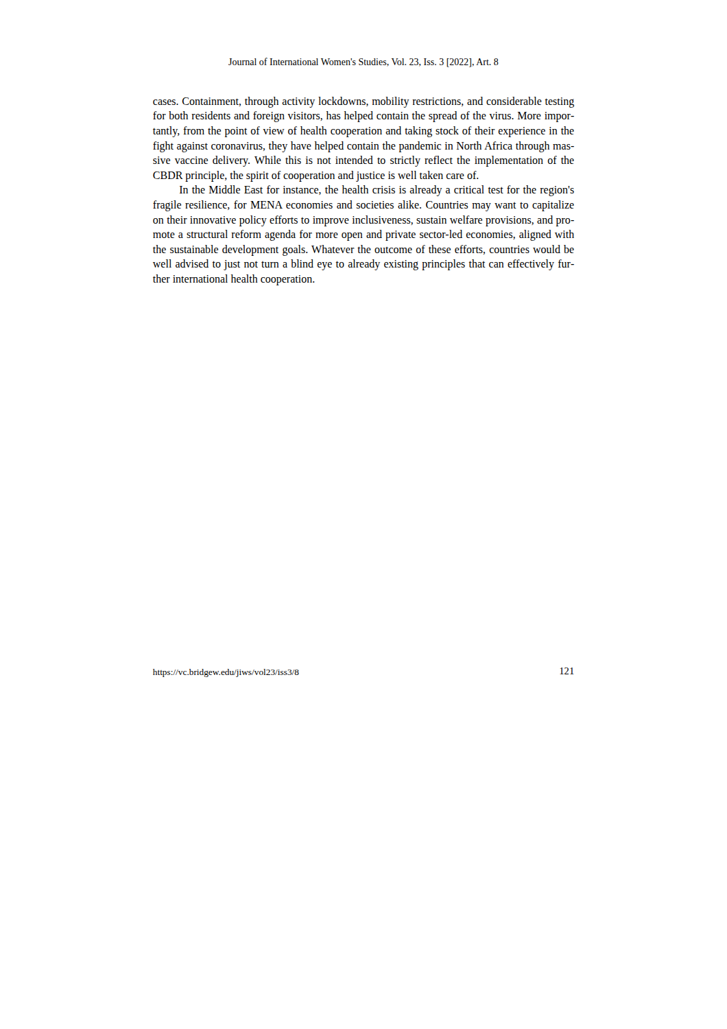Journal of International Women's Studies, Vol. 23, Iss. 3 [2022], Art. 8
cases. Containment, through activity lockdowns, mobility restrictions, and considerable testing for both residents and foreign visitors, has helped contain the spread of the virus. More importantly, from the point of view of health cooperation and taking stock of their experience in the fight against coronavirus, they have helped contain the pandemic in North Africa through massive vaccine delivery. While this is not intended to strictly reflect the implementation of the CBDR principle, the spirit of cooperation and justice is well taken care of.
In the Middle East for instance, the health crisis is already a critical test for the region's fragile resilience, for MENA economies and societies alike. Countries may want to capitalize on their innovative policy efforts to improve inclusiveness, sustain welfare provisions, and promote a structural reform agenda for more open and private sector-led economies, aligned with the sustainable development goals. Whatever the outcome of these efforts, countries would be well advised to just not turn a blind eye to already existing principles that can effectively further international health cooperation.
https://vc.bridgew.edu/jiws/vol23/iss3/8 121